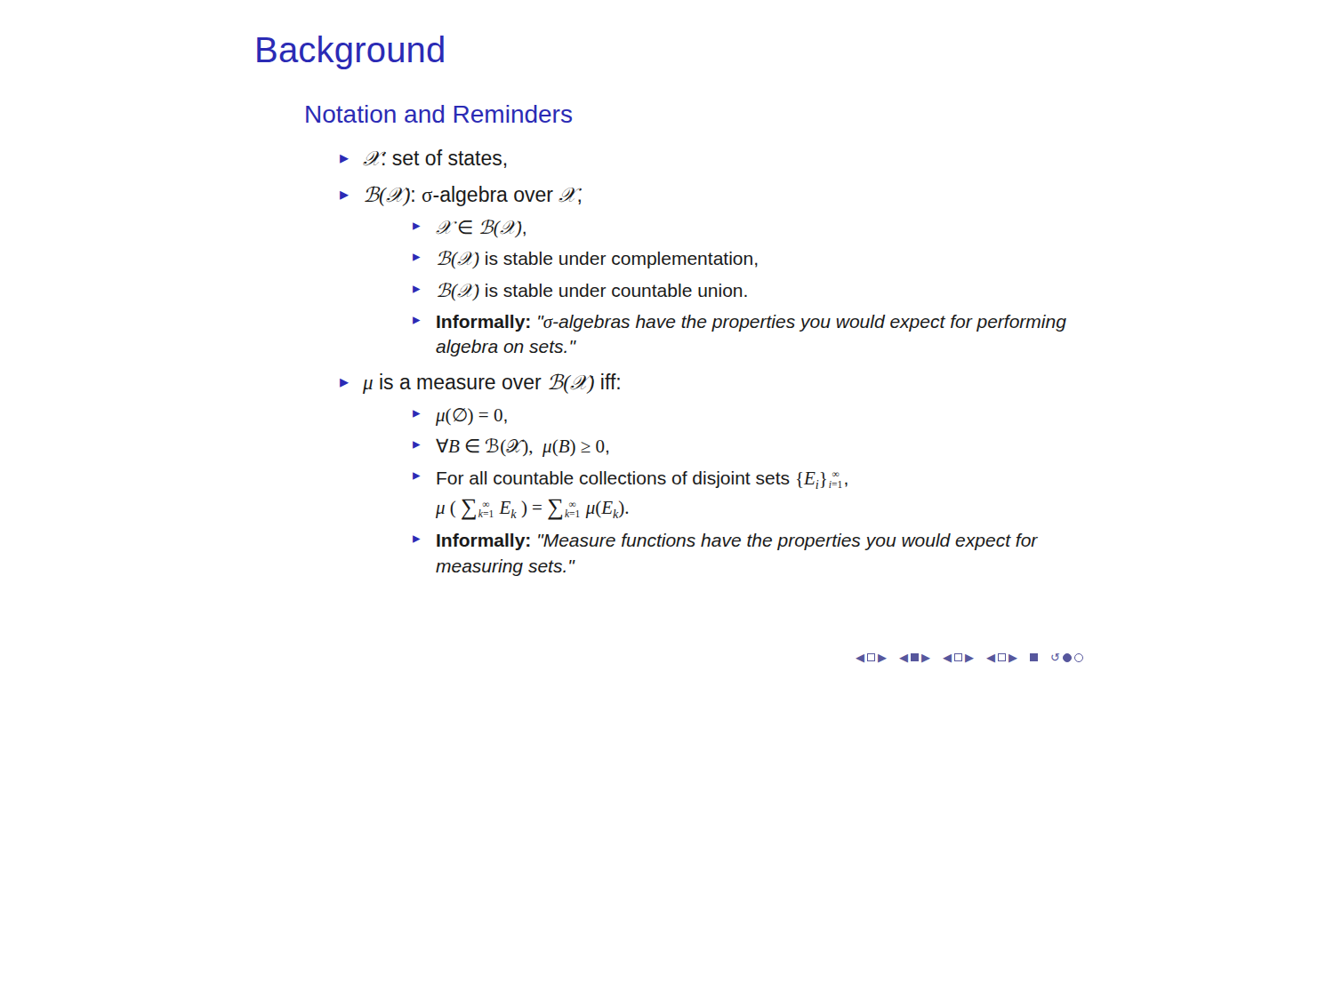Background
Notation and Reminders
𝒳: set of states,
ℬ(𝒳): σ-algebra over 𝒳,
𝒳 ∈ ℬ(𝒳),
ℬ(𝒳) is stable under complementation,
ℬ(𝒳) is stable under countable union.
Informally: "σ-algebras have the properties you would expect for performing algebra on sets."
μ is a measure over ℬ(𝒳) iff:
μ(∅) = 0,
∀B ∈ ℬ(𝒳), μ(B) ≥ 0,
For all countable collections of disjoint sets {Ei}∞i=1,
μ ( ∑∞k=1 Ek ) = ∑∞k=1 μ(Ek).
Informally: "Measure functions have the properties you would expect for measuring sets."
◀ ▶ ◀ ▶ ◀ ▶ ◀ ▶ ↺